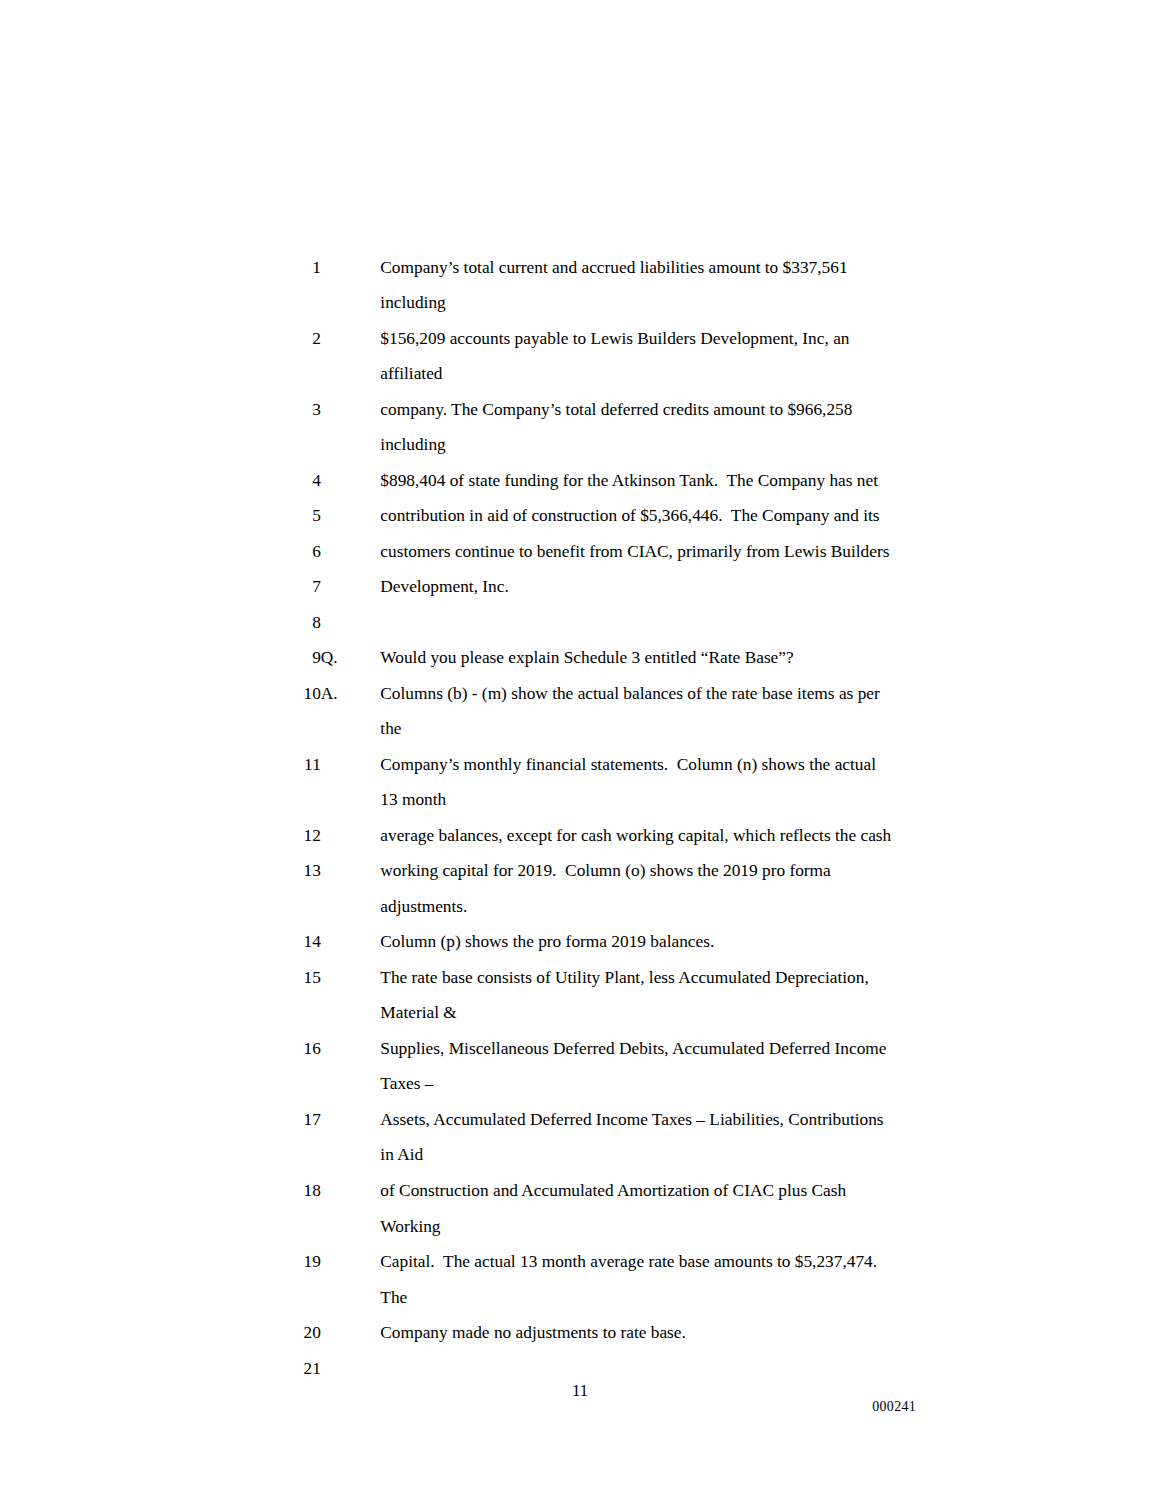| 1 | | Company’s total current and accrued liabilities amount to $337,561 including |
| 2 | | $156,209 accounts payable to Lewis Builders Development, Inc, an affiliated |
| 3 | | company. The Company’s total deferred credits amount to $966,258 including |
| 4 | | $898,404 of state funding for the Atkinson Tank. The Company has net |
| 5 | | contribution in aid of construction of $5,366,446. The Company and its |
| 6 | | customers continue to benefit from CIAC, primarily from Lewis Builders |
| 7 | | Development, Inc. |
| 8 | | |
| 9 | Q. | Would you please explain Schedule 3 entitled “Rate Base”? |
| 10 | A. | Columns (b) - (m) show the actual balances of the rate base items as per the |
| 11 | | Company’s monthly financial statements. Column (n) shows the actual 13 month |
| 12 | | average balances, except for cash working capital, which reflects the cash |
| 13 | | working capital for 2019. Column (o) shows the 2019 pro forma adjustments. |
| 14 | | Column (p) shows the pro forma 2019 balances. |
| 15 | | The rate base consists of Utility Plant, less Accumulated Depreciation, Material & |
| 16 | | Supplies, Miscellaneous Deferred Debits, Accumulated Deferred Income Taxes – |
| 17 | | Assets, Accumulated Deferred Income Taxes – Liabilities, Contributions in Aid |
| 18 | | of Construction and Accumulated Amortization of CIAC plus Cash Working |
| 19 | | Capital. The actual 13 month average rate base amounts to $5,237,474. The |
| 20 | | Company made no adjustments to rate base. |
| 21 | | |
11
000241